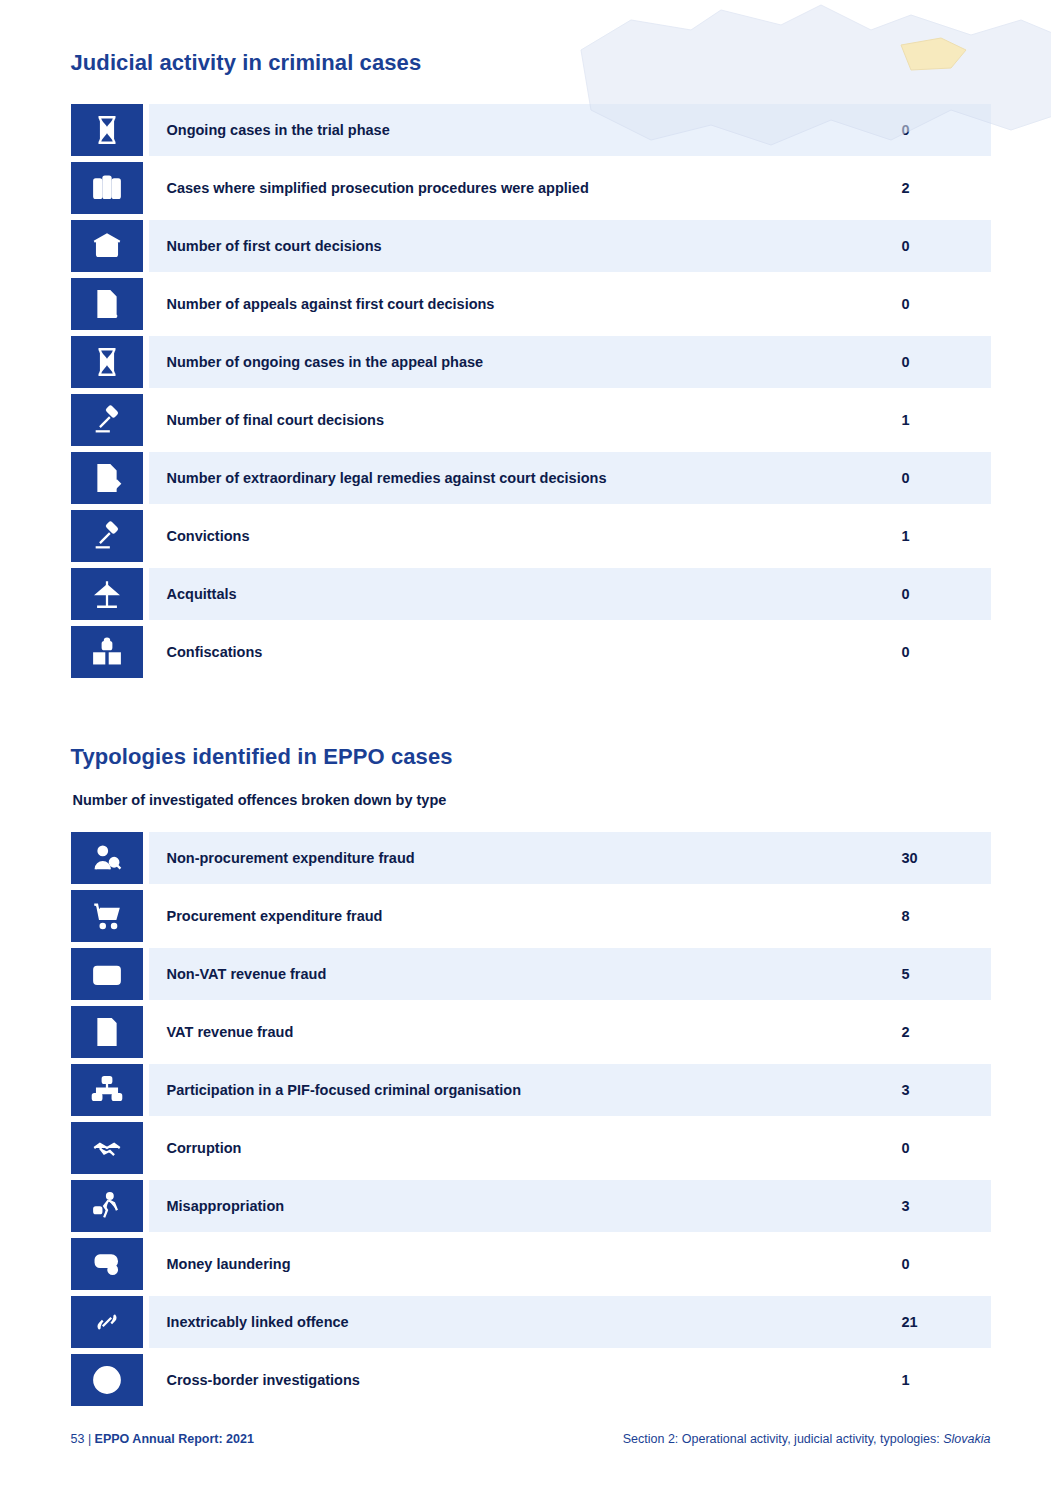Judicial activity in criminal cases
| | Ongoing cases in the trial phase | 0 |
| | Cases where simplified prosecution procedures were applied | 2 |
| 1 | Number of first court decisions | 0 |
| | Number of appeals against first court decisions | 0 |
| | Number of ongoing cases in the appeal phase | 0 |
| | Number of final court decisions | 1 |
| | Number of extraordinary legal remedies against court decisions | 0 |
| | Convictions | 1 |
| | Acquittals | 0 |
| | Confiscations | 0 |
Typologies identified in EPPO cases
Number of investigated offences broken down by type
| | Non-procurement expenditure fraud | 30 |
| | Procurement expenditure fraud | 8 |
| | Non-VAT revenue fraud | 5 |
| | VAT revenue fraud | 2 |
| | Participation in a PIF-focused criminal organisation | 3 |
| | Corruption | 0 |
| | Misappropriation | 3 |
| | Money laundering | 0 |
| | Inextricably linked offence | 21 |
| | Cross-border investigations | 1 |
53 | EPPO Annual Report: 2021
Section 2: Operational activity, judicial activity, typologies: Slovakia